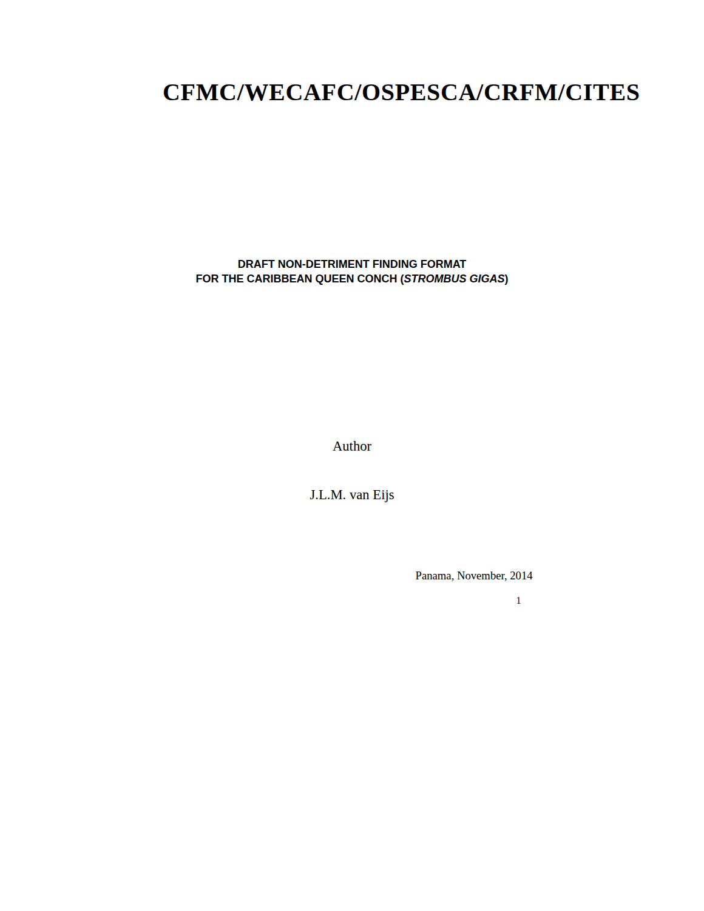CFMC/WECAFC/OSPESCA/CRFM/CITES
DRAFT NON-DETRIMENT FINDING FORMAT FOR THE CARIBBEAN QUEEN CONCH (STROMBUS GIGAS)
Author J.L.M. van Eijs
Panama, November, 2014
1